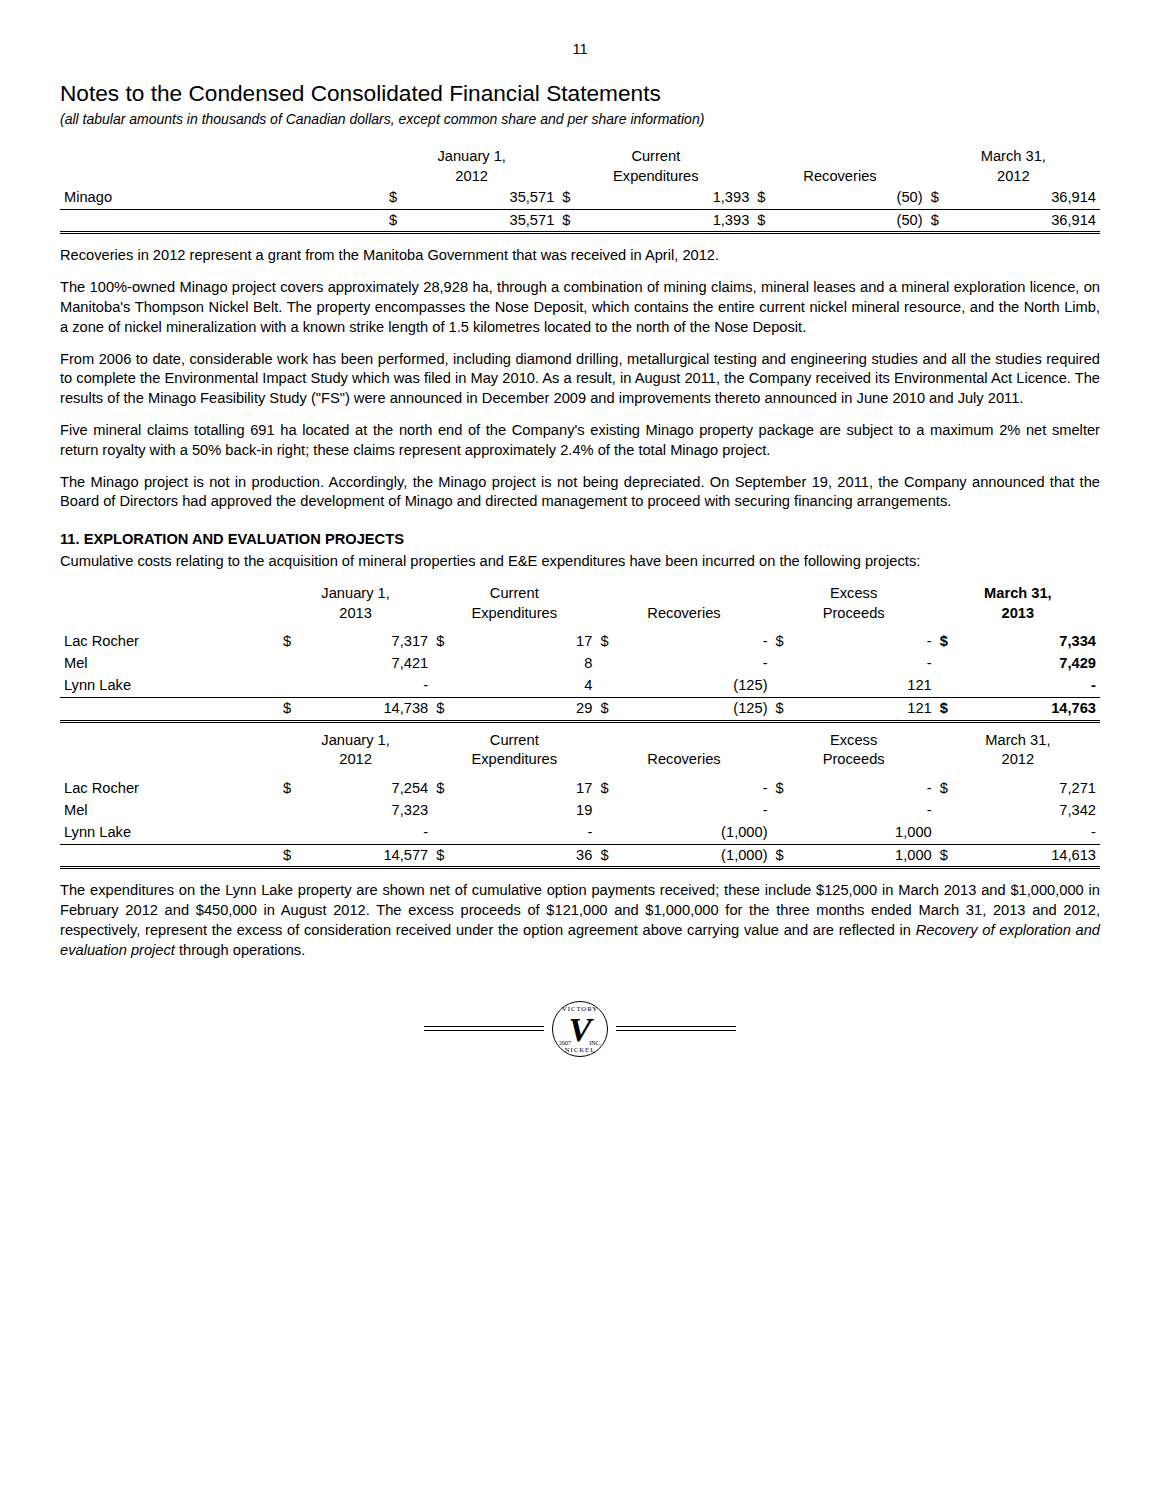11
Notes to the Condensed Consolidated Financial Statements
(all tabular amounts in thousands of Canadian dollars, except common share and per share information)
| | January 1, 2012 | Current Expenditures | Recoveries | March 31, 2012 |
| --- | --- | --- | --- | --- |
| Minago | $ | 35,571 | $ | 1,393 | $ | (50) | $ | 36,914 |
| | $ | 35,571 | $ | 1,393 | $ | (50) | $ | 36,914 |
Recoveries in 2012 represent a grant from the Manitoba Government that was received in April, 2012.
The 100%-owned Minago project covers approximately 28,928 ha, through a combination of mining claims, mineral leases and a mineral exploration licence, on Manitoba's Thompson Nickel Belt. The property encompasses the Nose Deposit, which contains the entire current nickel mineral resource, and the North Limb, a zone of nickel mineralization with a known strike length of 1.5 kilometres located to the north of the Nose Deposit.
From 2006 to date, considerable work has been performed, including diamond drilling, metallurgical testing and engineering studies and all the studies required to complete the Environmental Impact Study which was filed in May 2010. As a result, in August 2011, the Company received its Environmental Act Licence. The results of the Minago Feasibility Study ("FS") were announced in December 2009 and improvements thereto announced in June 2010 and July 2011.
Five mineral claims totalling 691 ha located at the north end of the Company's existing Minago property package are subject to a maximum 2% net smelter return royalty with a 50% back-in right; these claims represent approximately 2.4% of the total Minago project.
The Minago project is not in production. Accordingly, the Minago project is not being depreciated. On September 19, 2011, the Company announced that the Board of Directors had approved the development of Minago and directed management to proceed with securing financing arrangements.
11. EXPLORATION AND EVALUATION PROJECTS
Cumulative costs relating to the acquisition of mineral properties and E&E expenditures have been incurred on the following projects:
| | January 1, 2013 | Current Expenditures | Recoveries | Excess Proceeds | March 31, 2013 |
| --- | --- | --- | --- | --- | --- |
| Lac Rocher | $ | 7,317 | $ | 17 | $ | - | $ | - | $ | 7,334 |
| Mel | | 7,421 | | 8 | | - | | - | | 7,429 |
| Lynn Lake | | - | | 4 | | (125) | | 121 | | - |
| | $ | 14,738 | $ | 29 | $ | (125) | $ | 121 | $ | 14,763 |
| | January 1, 2012 | Current Expenditures | Recoveries | Excess Proceeds | March 31, 2012 |
| Lac Rocher | $ | 7,254 | $ | 17 | $ | - | $ | - | $ | 7,271 |
| Mel | | 7,323 | | 19 | | - | | - | | 7,342 |
| Lynn Lake | | - | | - | | (1,000) | | 1,000 | | - |
| | $ | 14,577 | $ | 36 | $ | (1,000) | $ | 1,000 | $ | 14,613 |
The expenditures on the Lynn Lake property are shown net of cumulative option payments received; these include $125,000 in March 2013 and $1,000,000 in February 2012 and $450,000 in August 2012. The excess proceeds of $121,000 and $1,000,000 for the three months ended March 31, 2013 and 2012, respectively, represent the excess of consideration received under the option agreement above carrying value and are reflected in Recovery of exploration and evaluation project through operations.
VICTORY V 2007 INC. NICKEL